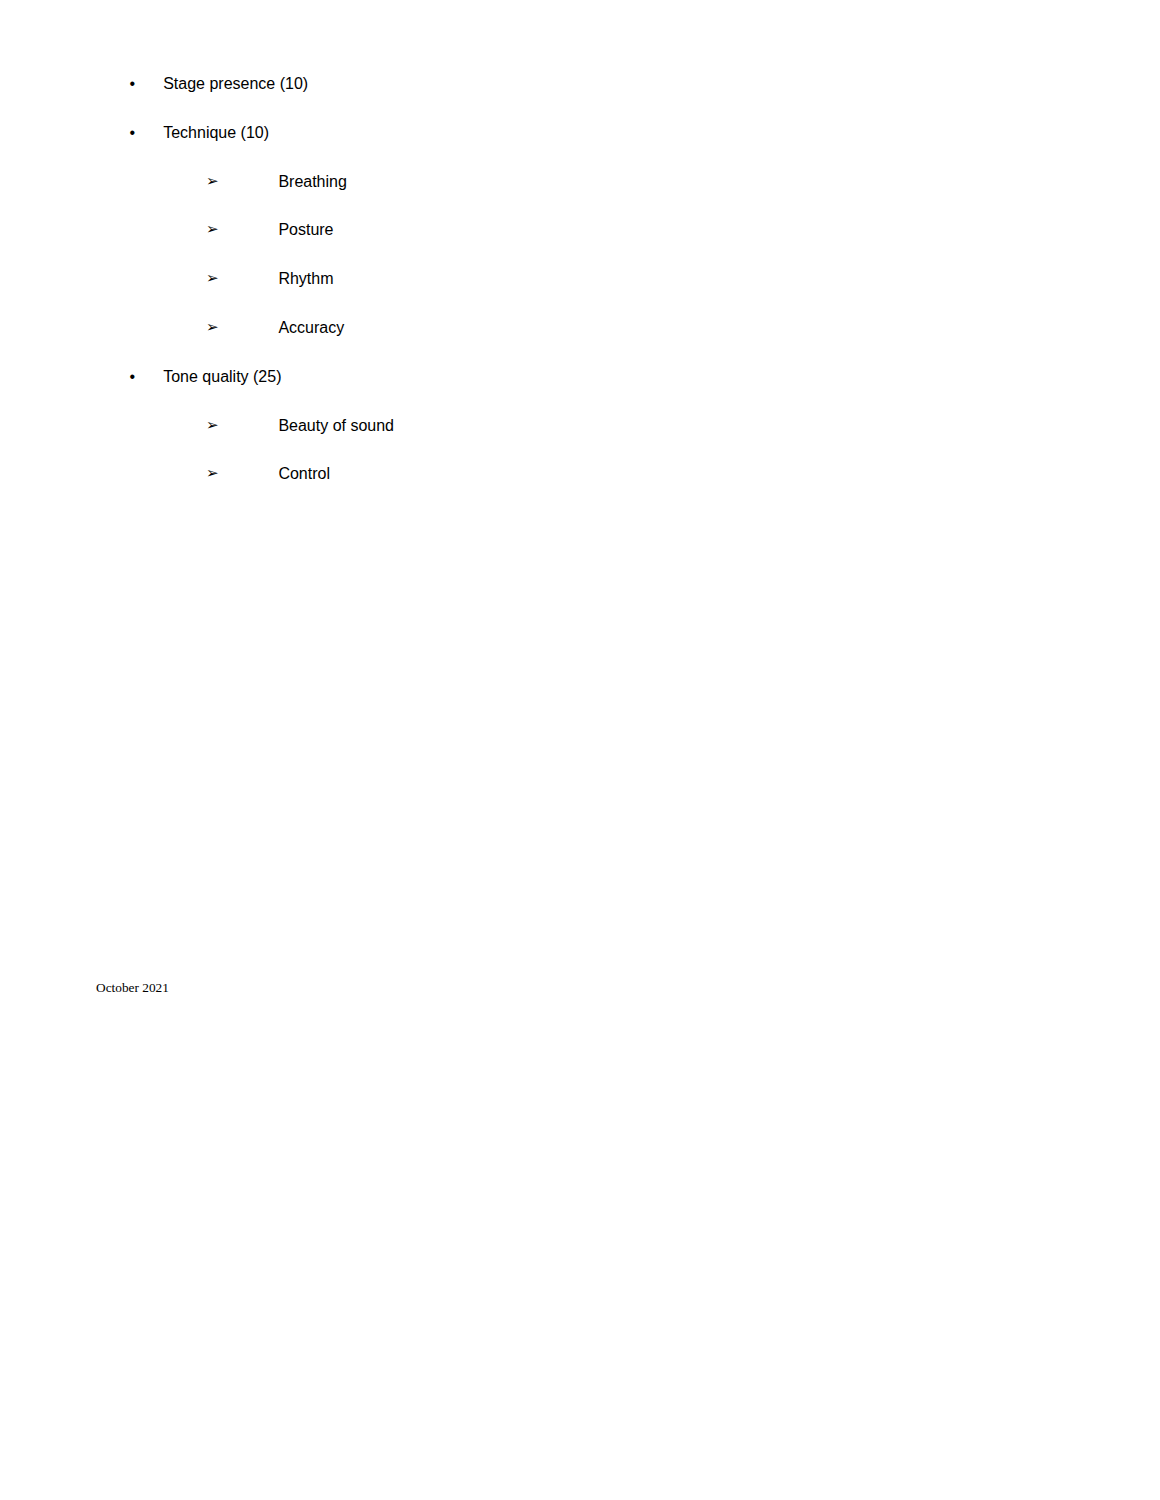Stage presence (10)
Technique (10)
Breathing
Posture
Rhythm
Accuracy
Tone quality (25)
Beauty of sound
Control
October 2021